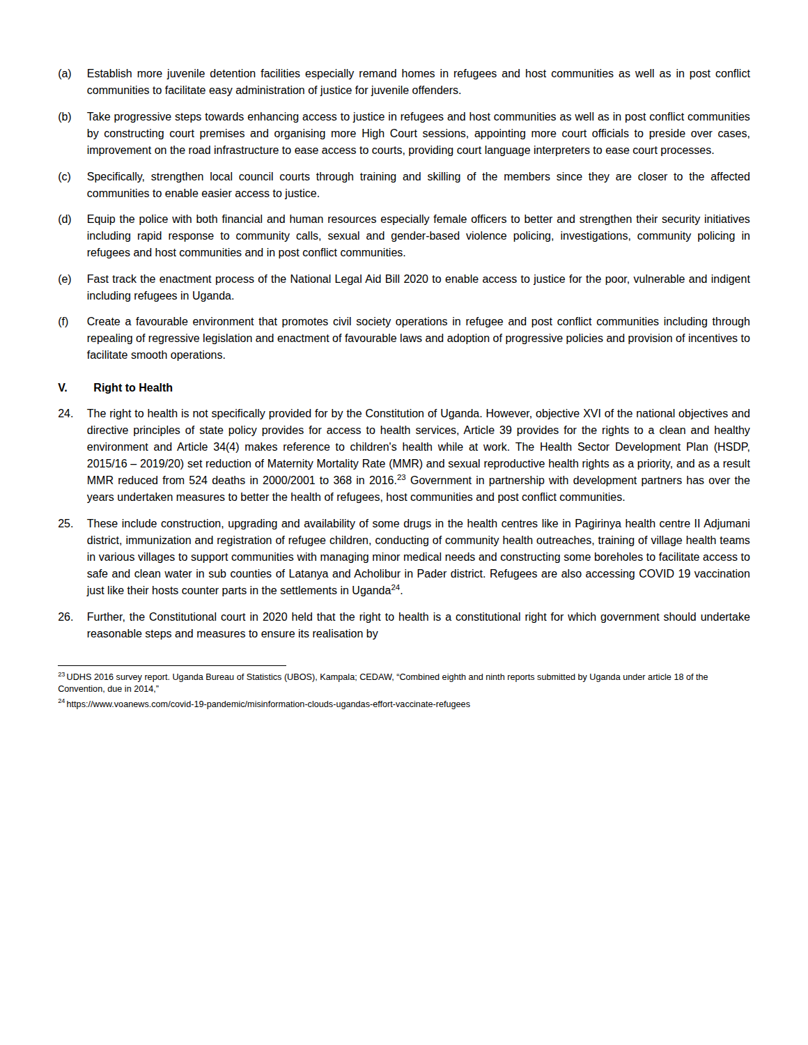(a) Establish more juvenile detention facilities especially remand homes in refugees and host communities as well as in post conflict communities to facilitate easy administration of justice for juvenile offenders.
(b) Take progressive steps towards enhancing access to justice in refugees and host communities as well as in post conflict communities by constructing court premises and organising more High Court sessions, appointing more court officials to preside over cases, improvement on the road infrastructure to ease access to courts, providing court language interpreters to ease court processes.
(c) Specifically, strengthen local council courts through training and skilling of the members since they are closer to the affected communities to enable easier access to justice.
(d) Equip the police with both financial and human resources especially female officers to better and strengthen their security initiatives including rapid response to community calls, sexual and gender-based violence policing, investigations, community policing in refugees and host communities and in post conflict communities.
(e) Fast track the enactment process of the National Legal Aid Bill 2020 to enable access to justice for the poor, vulnerable and indigent including refugees in Uganda.
(f) Create a favourable environment that promotes civil society operations in refugee and post conflict communities including through repealing of regressive legislation and enactment of favourable laws and adoption of progressive policies and provision of incentives to facilitate smooth operations.
V. Right to Health
24. The right to health is not specifically provided for by the Constitution of Uganda. However, objective XVI of the national objectives and directive principles of state policy provides for access to health services, Article 39 provides for the rights to a clean and healthy environment and Article 34(4) makes reference to children's health while at work. The Health Sector Development Plan (HSDP, 2015/16 – 2019/20) set reduction of Maternity Mortality Rate (MMR) and sexual reproductive health rights as a priority, and as a result MMR reduced from 524 deaths in 2000/2001 to 368 in 2016.23 Government in partnership with development partners has over the years undertaken measures to better the health of refugees, host communities and post conflict communities.
25. These include construction, upgrading and availability of some drugs in the health centres like in Pagirinya health centre II Adjumani district, immunization and registration of refugee children, conducting of community health outreaches, training of village health teams in various villages to support communities with managing minor medical needs and constructing some boreholes to facilitate access to safe and clean water in sub counties of Latanya and Acholibur in Pader district. Refugees are also accessing COVID 19 vaccination just like their hosts counter parts in the settlements in Uganda24.
26. Further, the Constitutional court in 2020 held that the right to health is a constitutional right for which government should undertake reasonable steps and measures to ensure its realisation by
23UDHS 2016 survey report. Uganda Bureau of Statistics (UBOS), Kampala; CEDAW, “Combined eighth and ninth reports submitted by Uganda under article 18 of the Convention, due in 2014,”
24https://www.voanews.com/covid-19-pandemic/misinformation-clouds-ugandas-effort-vaccinate-refugees